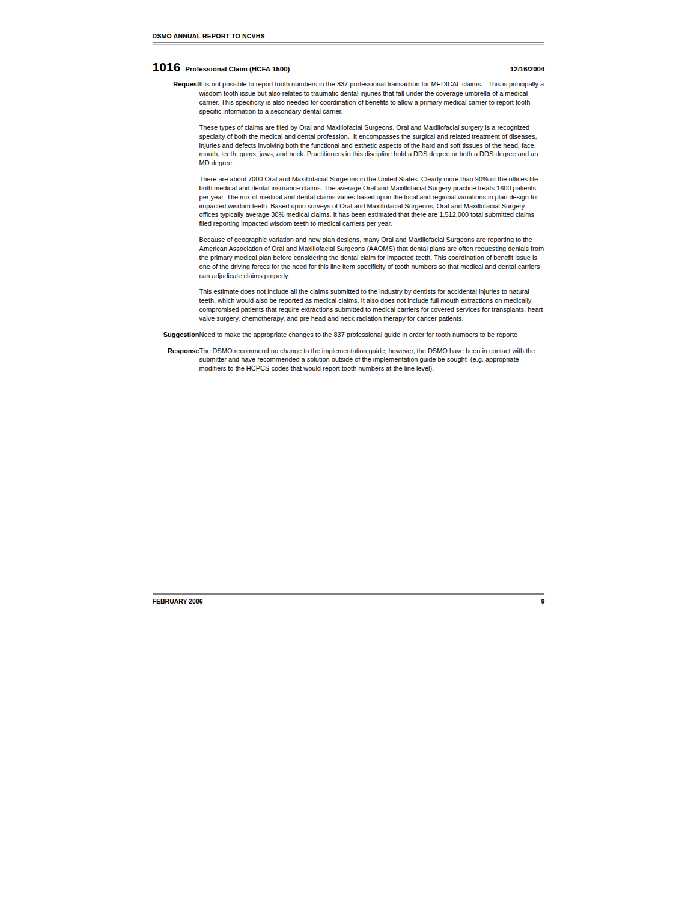DSMO ANNUAL REPORT TO NCVHS
1016 Professional Claim (HCFA 1500)
12/16/2004
| Request | It is not possible to report tooth numbers in the 837 professional transaction for MEDICAL claims. This is principally a wisdom tooth issue but also relates to traumatic dental injuries that fall under the coverage umbrella of a medical carrier. This specificity is also needed for coordination of benefits to allow a primary medical carrier to report tooth specific information to a secondary dental carrier. These types of claims are filed by Oral and Maxillofacial Surgeons. Oral and Maxillofacial surgery is a recognized specialty of both the medical and dental profession. It encompasses the surgical and related treatment of diseases, injuries and defects involving both the functional and esthetic aspects of the hard and soft tissues of the head, face, mouth, teeth, gums, jaws, and neck. Practitioners in this discipline hold a DDS degree or both a DDS degree and an MD degree. There are about 7000 Oral and Maxillofacial Surgeons in the United States. Clearly more than 90% of the offices file both medical and dental insurance claims. The average Oral and Maxillofacial Surgery practice treats 1600 patients per year. The mix of medical and dental claims varies based upon the local and regional variations in plan design for impacted wisdom teeth. Based upon surveys of Oral and Maxillofacial Surgeons, Oral and Maxillofacial Surgery offices typically average 30% medical claims. It has been estimated that there are 1,512,000 total submitted claims filed reporting impacted wisdom teeth to medical carriers per year. Because of geographic variation and new plan designs, many Oral and Maxillofacial Surgeons are reporting to the American Association of Oral and Maxillofacial Surgeons (AAOMS) that dental plans are often requesting denials from the primary medical plan before considering the dental claim for impacted teeth. This coordination of benefit issue is one of the driving forces for the need for this line item specificity of tooth numbers so that medical and dental carriers can adjudicate claims properly. This estimate does not include all the claims submitted to the industry by dentists for accidental injuries to natural teeth, which would also be reported as medical claims. It also does not include full mouth extractions on medically compromised patients that require extractions submitted to medical carriers for covered services for transplants, heart valve surgery, chemotherapy, and pre head and neck radiation therapy for cancer patients. |
| Suggestion | Need to make the appropriate changes to the 837 professional guide in order for tooth numbers to be reporte |
| Response | The DSMO recommend no change to the implementation guide; however, the DSMO have been in contact with the submitter and have recommended a solution outside of the implementation guide be sought (e.g. appropriate modifiers to the HCPCS codes that would report tooth numbers at the line level). |
FEBRUARY 2006 9